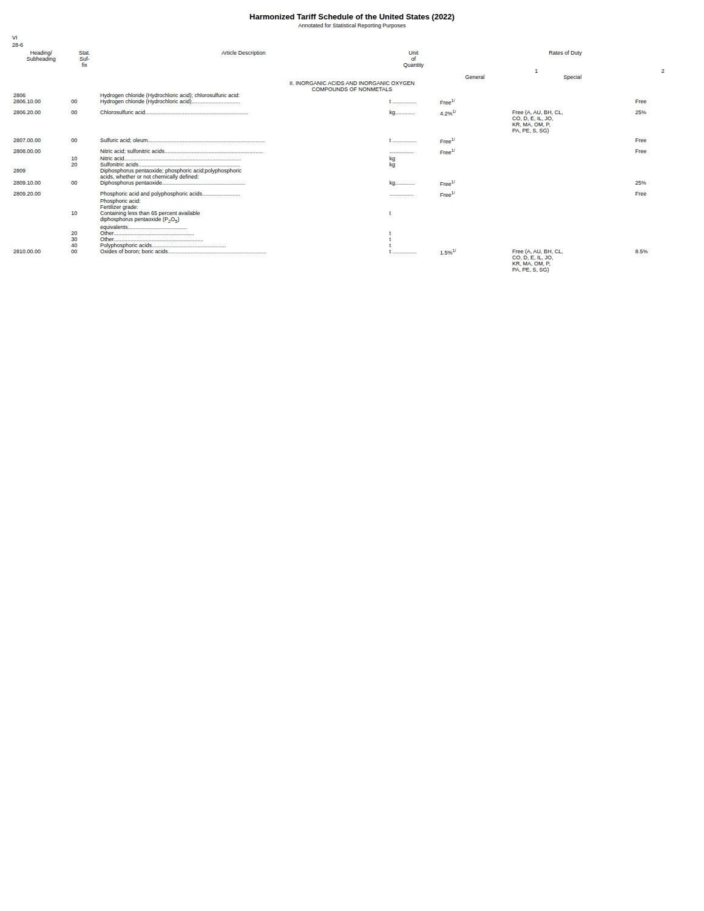Harmonized Tariff Schedule of the United States (2022)
Annotated for Statistical Reporting Purposes
VI
28-6
| Heading/ Subheading | Stat. Suf- fix | Article Description | Unit of Quantity | Rates of Duty |
| --- | --- | --- | --- | --- |
| | | | | 1 | 2 |
| | | | | General | Special | |
| II. INORGANIC ACIDS AND INORGANIC OXYGEN COMPOUNDS OF NONMETALS |
| 2806 | | Hydrogen chloride (Hydrochloric acid); chlorosulfuric acid: | | | | |
| 2806.10.00 | 00 | Hydrogen chloride (Hydrochloric acid) ................................ | t ................ | Free 1/ | | Free |
| 2806.20.00 | 00 | Chlorosulfuric acid .................................................................... | kg ............. | 4.2% 1/ | Free (A, AU, BH, CL, CO, D, E, IL, JO, KR, MA, OM, P, PA, PE, S, SG) | 25% |
| 2807.00.00 | 00 | Sulfuric acid; oleum ............................................................................. | t ................ | Free 1/ | | Free |
| 2808.00.00 | | Nitric acid; sulfonitric acids ................................................................. | ................ | Free 1/ | | Free |
| | 10 | Nitric acid ............................................................................. | kg | | | |
| | 20 | Sulfonitric acids ................................................................... | kg | | | |
| 2809 | | Diphosphorus pentaoxide; phosphoric acid;polyphosphoric acids, whether or not chemically defined: | | | | |
| 2809.10.00 | 00 | Diphosphorus pentaoxide ....................................................... | kg ............. | Free 1/ | | 25% |
| 2809.20.00 | | Phosphoric acid and polyphosphoric acids ......................... | ................ | Free 1/ | | Free |
| | | Phosphoric acid: | | | | |
| | | Fertilizer grade: | | | | |
| | 10 | Containing less than 65 percent available diphosphorus pentaoxide (P 2 O 5 ) equivalents ....................................... | t | | | |
| | 20 | Other ..................................................... | t | | | |
| | 30 | Other ........................................................... | t | | | |
| | 40 | Polyphosphoric acids ................................................. | t | | | |
| 2810.00.00 | 00 | Oxides of boron; boric acids ................................................................. | t ................ | 1.5% 1/ | Free (A, AU, BH, CL, CO, D, E, IL, JO, KR, MA, OM, P, PA, PE, S, SG) | 8.5% |